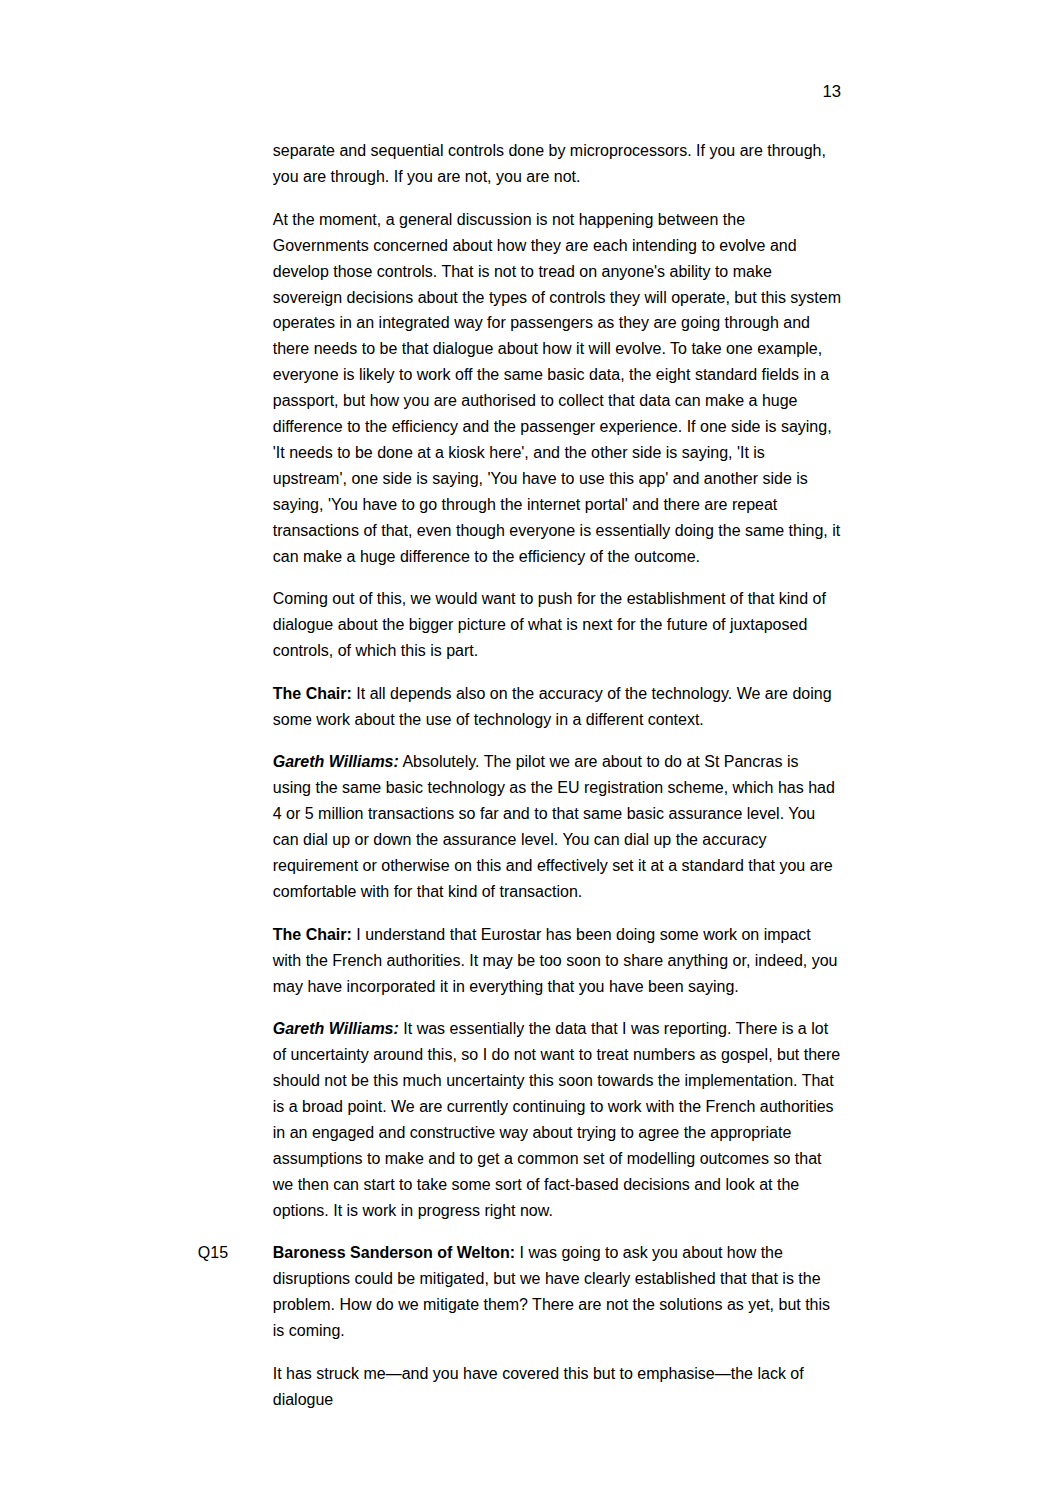13
separate and sequential controls done by microprocessors. If you are through, you are through. If you are not, you are not.
At the moment, a general discussion is not happening between the Governments concerned about how they are each intending to evolve and develop those controls. That is not to tread on anyone's ability to make sovereign decisions about the types of controls they will operate, but this system operates in an integrated way for passengers as they are going through and there needs to be that dialogue about how it will evolve. To take one example, everyone is likely to work off the same basic data, the eight standard fields in a passport, but how you are authorised to collect that data can make a huge difference to the efficiency and the passenger experience. If one side is saying, 'It needs to be done at a kiosk here', and the other side is saying, 'It is upstream', one side is saying, 'You have to use this app' and another side is saying, 'You have to go through the internet portal' and there are repeat transactions of that, even though everyone is essentially doing the same thing, it can make a huge difference to the efficiency of the outcome.
Coming out of this, we would want to push for the establishment of that kind of dialogue about the bigger picture of what is next for the future of juxtaposed controls, of which this is part.
The Chair: It all depends also on the accuracy of the technology. We are doing some work about the use of technology in a different context.
Gareth Williams: Absolutely. The pilot we are about to do at St Pancras is using the same basic technology as the EU registration scheme, which has had 4 or 5 million transactions so far and to that same basic assurance level. You can dial up or down the assurance level. You can dial up the accuracy requirement or otherwise on this and effectively set it at a standard that you are comfortable with for that kind of transaction.
The Chair: I understand that Eurostar has been doing some work on impact with the French authorities. It may be too soon to share anything or, indeed, you may have incorporated it in everything that you have been saying.
Gareth Williams: It was essentially the data that I was reporting. There is a lot of uncertainty around this, so I do not want to treat numbers as gospel, but there should not be this much uncertainty this soon towards the implementation. That is a broad point. We are currently continuing to work with the French authorities in an engaged and constructive way about trying to agree the appropriate assumptions to make and to get a common set of modelling outcomes so that we then can start to take some sort of fact-based decisions and look at the options. It is work in progress right now.
Q15
Baroness Sanderson of Welton: I was going to ask you about how the disruptions could be mitigated, but we have clearly established that that is the problem. How do we mitigate them? There are not the solutions as yet, but this is coming.
It has struck me—and you have covered this but to emphasise—the lack of dialogue